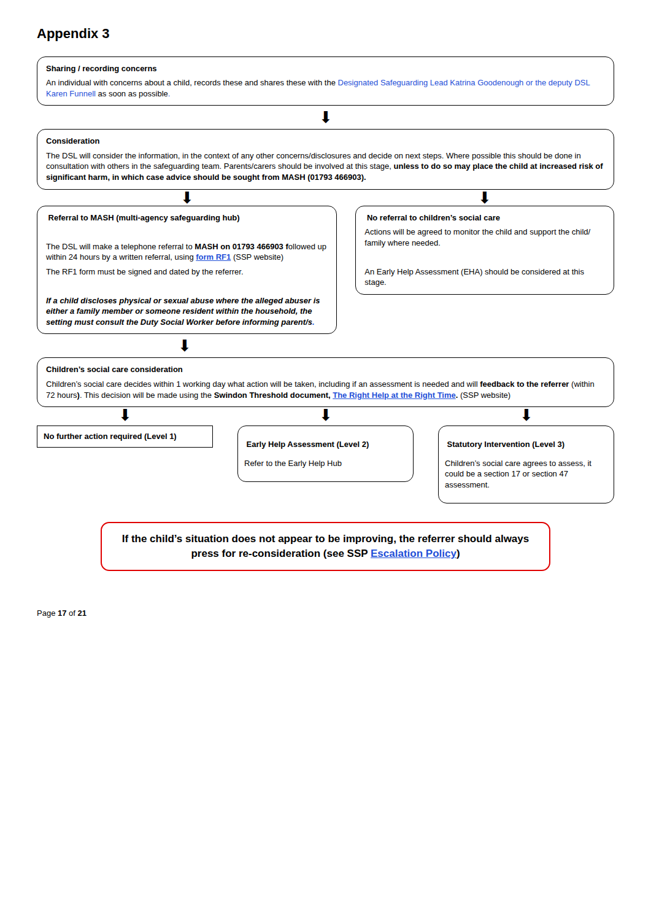Appendix 3
Sharing / recording concerns
An individual with concerns about a child, records these and shares these with the Designated Safeguarding Lead Katrina Goodenough or the deputy DSL Karen Funnell as soon as possible.
⬇
Consideration
The DSL will consider the information, in the context of any other concerns/disclosures and decide on next steps. Where possible this should be done in consultation with others in the safeguarding team. Parents/carers should be involved at this stage, unless to do so may place the child at increased risk of significant harm, in which case advice should be sought from MASH (01793 466903).
⬇
⬇
Referral to MASH (multi-agency safeguarding hub)
The DSL will make a telephone referral to MASH on 01793 466903 followed up within 24 hours by a written referral, using form RF1 (SSP website)
The RF1 form must be signed and dated by the referrer.
If a child discloses physical or sexual abuse where the alleged abuser is either a family member or someone resident within the household, the setting must consult the Duty Social Worker before informing parent/s.
No referral to children’s social care
Actions will be agreed to monitor the child and support the child/ family where needed.
An Early Help Assessment (EHA) should be considered at this stage.
⬇
Children’s social care consideration
Children’s social care decides within 1 working day what action will be taken, including if an assessment is needed and will feedback to the referrer (within 72 hours). This decision will be made using the Swindon Threshold document, The Right Help at the Right Time. (SSP website)
⬇
⬇
⬇
No further action required (Level 1)
Early Help Assessment (Level 2)
Refer to the Early Help Hub
Statutory Intervention (Level 3)
Children’s social care agrees to assess, it could be a section 17 or section 47 assessment.
If the child’s situation does not appear to be improving, the referrer should always press for re-consideration (see SSP Escalation Policy)
Page 17 of 21